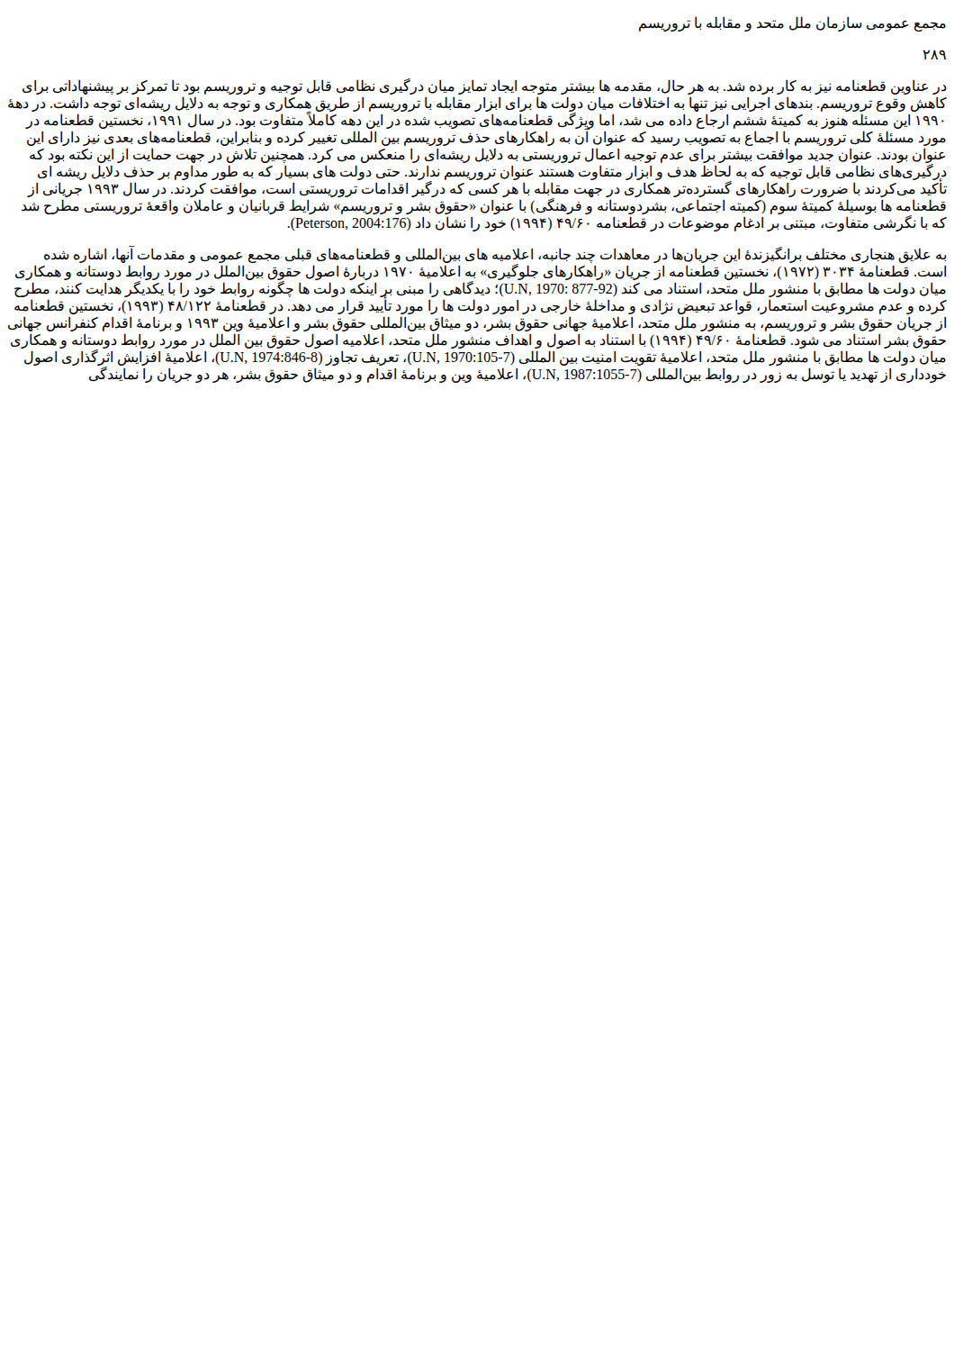مجمع عمومی سازمان ملل متحد و مقابله با تروریسم
۲۸۹
در عناوین قطعنامه نیز به کار برده شد. به هر حال، مقدمه ها بیشتر متوجه ایجاد تمایز میان درگیری نظامی قابل توجیه و تروریسم بود تا تمرکز بر پیشنهاداتی برای کاهش وقوع تروریسم. بندهای اجرایی نیز تنها به اختلافات میان دولت ها برای ابزار مقابله با تروریسم از طریق همکاری و توجه به دلایل ریشه‌ای توجه داشت. در دههٔ ۱۹۹۰ این مسئله هنوز به کمیتهٔ ششم ارجاع داده می شد، اما ویژگی قطعنامه‌های تصویب شده در این دهه کاملاً متفاوت بود. در سال ۱۹۹۱، نخستین قطعنامه در مورد مسئلهٔ کلی تروریسم با اجماع به تصویب رسید که عنوان آن به راهکارهای حذف تروریسم بین المللی تغییر کرده و بنابراین، قطعنامه‌های بعدی نیز دارای این عنوان بودند. عنوان جدید موافقت بیشتر برای عدم توجیه اعمال تروریستی به دلایل ریشه‌ای را منعکس می کرد. همچنین تلاش در جهت حمایت از این نکته بود که درگیری‌های نظامی قابل توجیه که به لحاظ هدف و ابزار متفاوت هستند عنوان تروریسم ندارند. حتی دولت های بسیار که به طور مداوم بر حذف دلایل ریشه ای تأکید می‌کردند با ضرورت راهکارهای گسترده‌تر همکاری در جهت مقابله با هر کسی که درگیر اقدامات تروریستی است، موافقت کردند. در سال ۱۹۹۳ جریانی از قطعنامه ها بوسیلهٔ کمیتهٔ سوم (کمیته اجتماعی، بشردوستانه و فرهنگی) با عنوان «حقوق بشر و تروریسم» شرایط قربانیان و عاملان واقعهٔ تروریستی مطرح شد که با نگرشی متفاوت، مبتنی بر ادغام موضوعات در قطعنامه ۴۹/۶۰ (۱۹۹۴) خود را نشان داد (Peterson, 2004:176).
به علایق هنجاری مختلف برانگیزندهٔ این جریان‌ها در معاهدات چند جانبه، اعلامیه های بین‌المللی و قطعنامه‌های قبلی مجمع عمومی و مقدمات آنها، اشاره شده است. قطعنامهٔ ۳۰۳۴ (۱۹۷۲)، نخستین قطعنامه از جریان «راهکارهای جلوگیری» به اعلامیهٔ ۱۹۷۰ دربارهٔ اصول حقوق بین‌الملل در مورد روابط دوستانه و همکاری میان دولت ها مطابق با منشور ملل متحد، استناد می کند (U.N, 1970: 877-92)؛ دیدگاهی را مبنی بر اینکه دولت ها چگونه روابط خود را با یکدیگر هدایت کنند، مطرح کرده و عدم مشروعیت استعمار، قواعد تبعیض نژادی و مداخلهٔ خارجی در امور دولت ها را مورد تأیید قرار می دهد. در قطعنامهٔ ۴۸/۱۲۲ (۱۹۹۳)، نخستین قطعنامه از جریان حقوق بشر و تروریسم، به منشور ملل متحد، اعلامیهٔ جهانی حقوق بشر، دو میثاق بین‌المللی حقوق بشر و اعلامیهٔ وین ۱۹۹۳ و برنامهٔ اقدام کنفرانس جهانی حقوق بشر استناد می شود. قطعنامهٔ ۴۹/۶۰ (۱۹۹۴) با استناد به اصول و اهداف منشور ملل متحد، اعلامیه اصول حقوق بین الملل در مورد روابط دوستانه و همکاری میان دولت ها مطابق با منشور ملل متحد، اعلامیهٔ تقویت امنیت بین المللی (U.N, 1970:105-7)، تعریف تجاوز (U.N, 1974:846-8)، اعلامیهٔ افزایش اثرگذاری اصول خودداری از تهدید یا توسل به زور در روابط بین‌المللی (U.N, 1987:1055-7)، اعلامیهٔ وین و برنامهٔ اقدام و دو میثاق حقوق بشر، هر دو جریان را نمایندگی